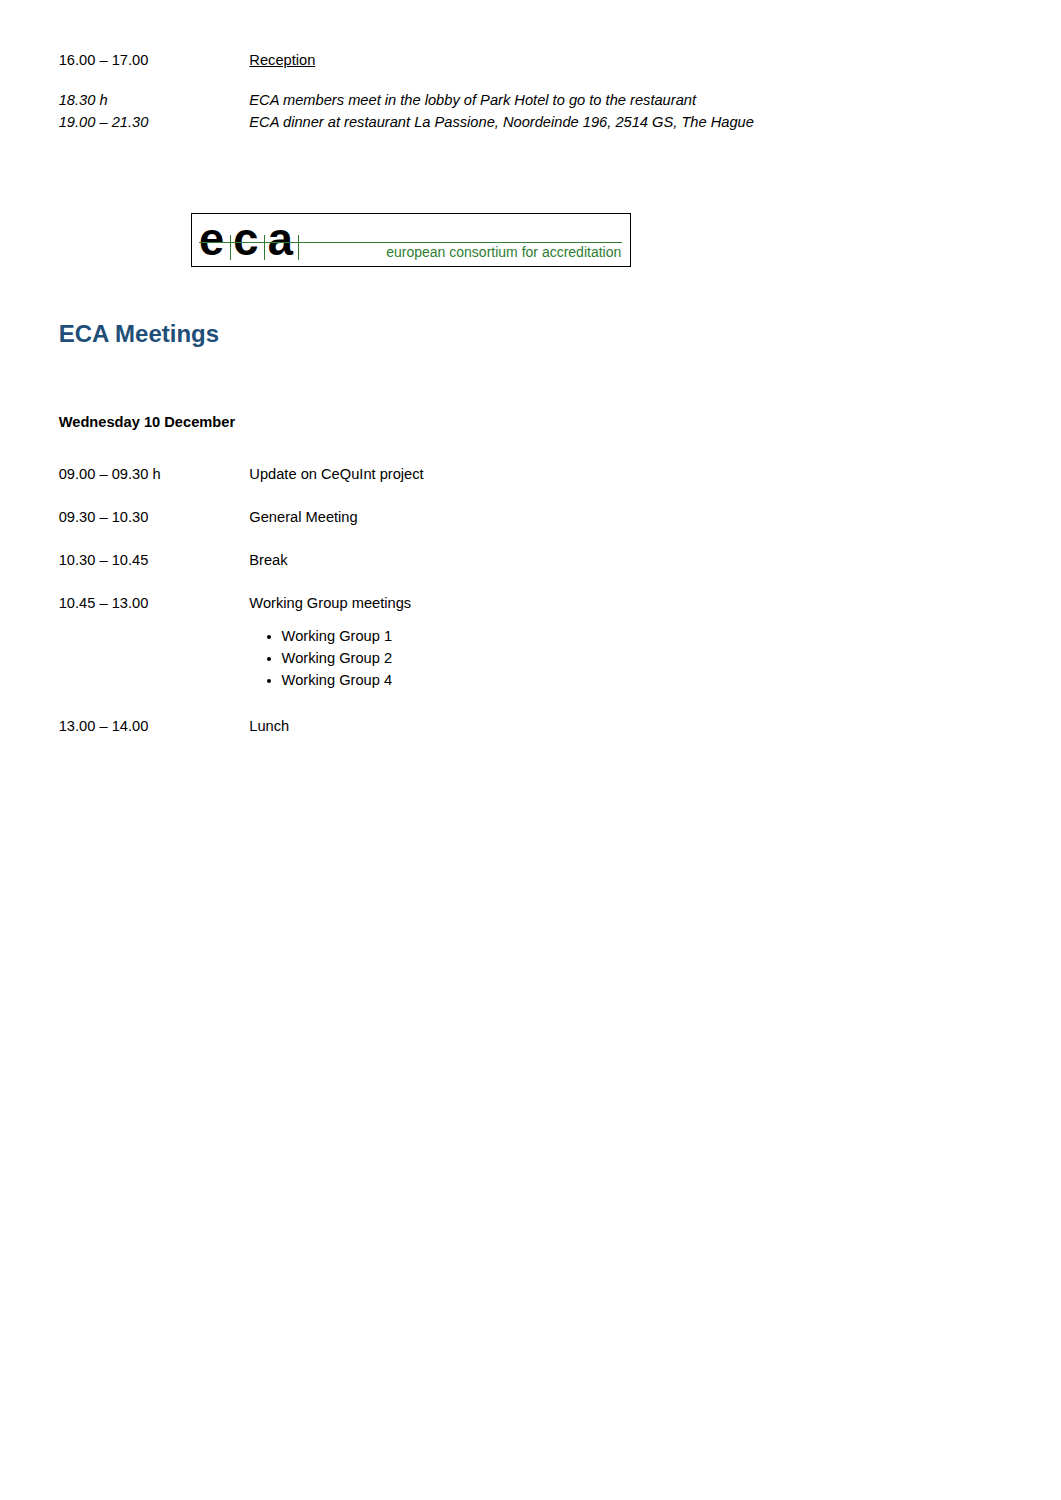16.00 – 17.00
Reception
18.30 h
ECA members meet in the lobby of Park Hotel to go to the restaurant
19.00 – 21.30
ECA dinner at restaurant La Passione, Noordeinde 196, 2514 GS, The Hague
e c a
european consortium for accreditation
ECA Meetings
Wednesday 10 December
09.00 – 09.30 h
Update on CeQuInt project
09.30 – 10.30
General Meeting
10.30 – 10.45
Break
10.45 – 13.00
Working Group meetings
Working Group 1
Working Group 2
Working Group 4
13.00 – 14.00
Lunch